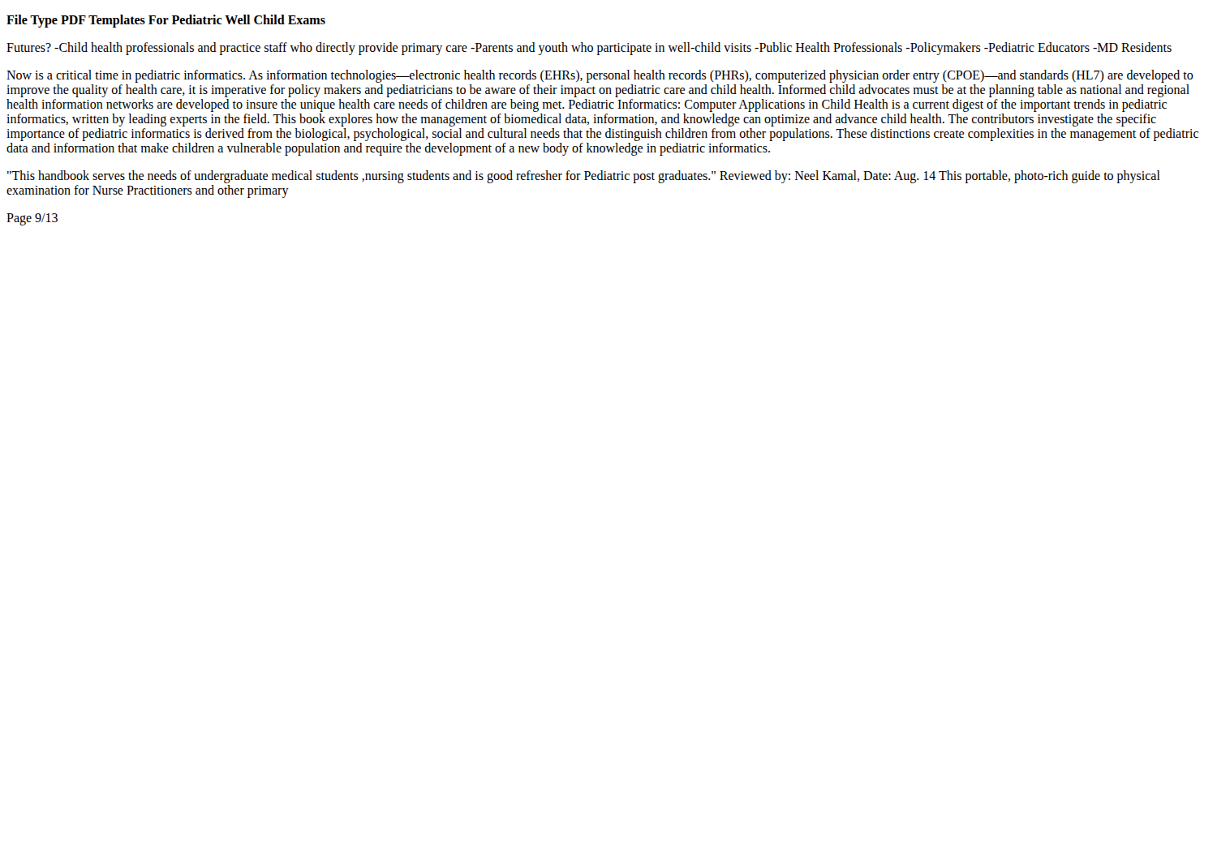File Type PDF Templates For Pediatric Well Child Exams
Futures? -Child health professionals and practice staff who directly provide primary care -Parents and youth who participate in well-child visits -Public Health Professionals -Policymakers -Pediatric Educators -MD Residents
Now is a critical time in pediatric informatics. As information technologies—electronic health records (EHRs), personal health records (PHRs), computerized physician order entry (CPOE)—and standards (HL7) are developed to improve the quality of health care, it is imperative for policy makers and pediatricians to be aware of their impact on pediatric care and child health. Informed child advocates must be at the planning table as national and regional health information networks are developed to insure the unique health care needs of children are being met. Pediatric Informatics: Computer Applications in Child Health is a current digest of the important trends in pediatric informatics, written by leading experts in the field. This book explores how the management of biomedical data, information, and knowledge can optimize and advance child health. The contributors investigate the specific importance of pediatric informatics is derived from the biological, psychological, social and cultural needs that the distinguish children from other populations. These distinctions create complexities in the management of pediatric data and information that make children a vulnerable population and require the development of a new body of knowledge in pediatric informatics.
"This handbook serves the needs of undergraduate medical students ,nursing students and is good refresher for Pediatric post graduates." Reviewed by: Neel Kamal, Date: Aug. 14 This portable, photo-rich guide to physical examination for Nurse Practitioners and other primary
Page 9/13